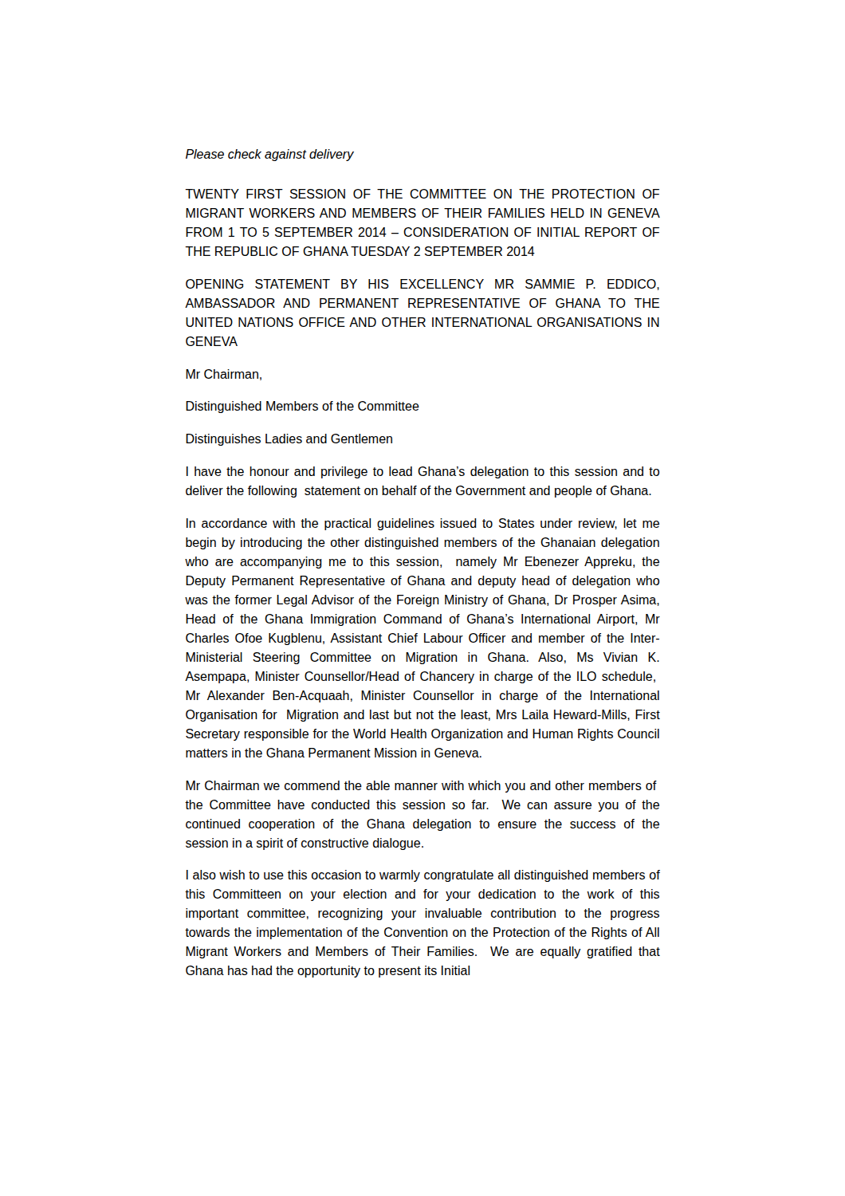Please check against delivery
TWENTY FIRST SESSION OF THE COMMITTEE ON THE PROTECTION OF MIGRANT WORKERS AND MEMBERS OF THEIR FAMILIES HELD IN GENEVA FROM 1 TO 5 SEPTEMBER 2014 – CONSIDERATION OF INITIAL REPORT OF THE REPUBLIC OF GHANA TUESDAY 2 SEPTEMBER 2014
OPENING STATEMENT BY HIS EXCELLENCY MR SAMMIE P. EDDICO, AMBASSADOR AND PERMANENT REPRESENTATIVE OF GHANA TO THE UNITED NATIONS OFFICE AND OTHER INTERNATIONAL ORGANISATIONS IN GENEVA
Mr Chairman,
Distinguished Members of the Committee
Distinguishes Ladies and Gentlemen
I have the honour and privilege to lead Ghana’s delegation to this session and to deliver the following statement on behalf of the Government and people of Ghana.
In accordance with the practical guidelines issued to States under review, let me begin by introducing the other distinguished members of the Ghanaian delegation who are accompanying me to this session, namely Mr Ebenezer Appreku, the Deputy Permanent Representative of Ghana and deputy head of delegation who was the former Legal Advisor of the Foreign Ministry of Ghana, Dr Prosper Asima, Head of the Ghana Immigration Command of Ghana’s International Airport, Mr Charles Ofoe Kugblenu, Assistant Chief Labour Officer and member of the Inter-Ministerial Steering Committee on Migration in Ghana. Also, Ms Vivian K. Asempapa, Minister Counsellor/Head of Chancery in charge of the ILO schedule, Mr Alexander Ben-Acquaah, Minister Counsellor in charge of the International Organisation for Migration and last but not the least, Mrs Laila Heward-Mills, First Secretary responsible for the World Health Organization and Human Rights Council matters in the Ghana Permanent Mission in Geneva.
Mr Chairman we commend the able manner with which you and other members of the Committee have conducted this session so far. We can assure you of the continued cooperation of the Ghana delegation to ensure the success of the session in a spirit of constructive dialogue.
I also wish to use this occasion to warmly congratulate all distinguished members of this Committeen on your election and for your dedication to the work of this important committee, recognizing your invaluable contribution to the progress towards the implementation of the Convention on the Protection of the Rights of All Migrant Workers and Members of Their Families. We are equally gratified that Ghana has had the opportunity to present its Initial